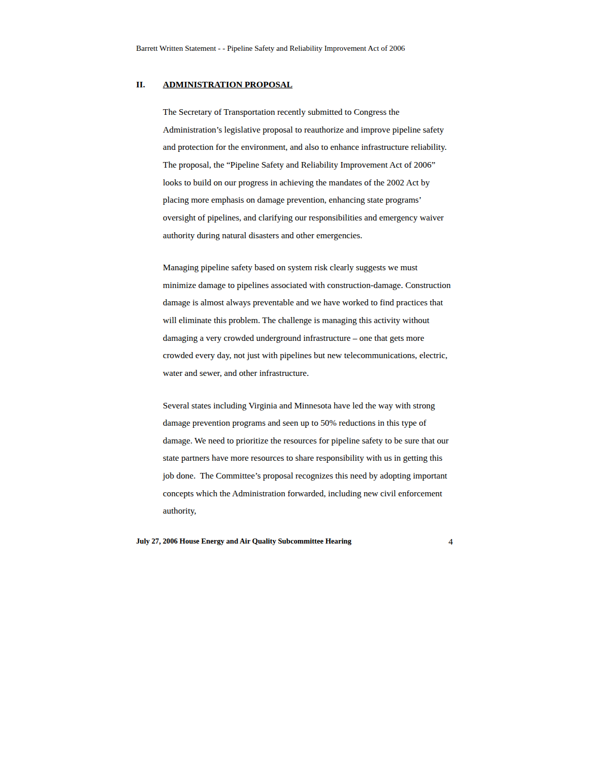Barrett Written Statement - - Pipeline Safety and Reliability Improvement Act of 2006
II. ADMINISTRATION PROPOSAL
The Secretary of Transportation recently submitted to Congress the Administration’s legislative proposal to reauthorize and improve pipeline safety and protection for the environment, and also to enhance infrastructure reliability. The proposal, the “Pipeline Safety and Reliability Improvement Act of 2006” looks to build on our progress in achieving the mandates of the 2002 Act by placing more emphasis on damage prevention, enhancing state programs’ oversight of pipelines, and clarifying our responsibilities and emergency waiver authority during natural disasters and other emergencies.
Managing pipeline safety based on system risk clearly suggests we must minimize damage to pipelines associated with construction-damage. Construction damage is almost always preventable and we have worked to find practices that will eliminate this problem. The challenge is managing this activity without damaging a very crowded underground infrastructure – one that gets more crowded every day, not just with pipelines but new telecommunications, electric, water and sewer, and other infrastructure.
Several states including Virginia and Minnesota have led the way with strong damage prevention programs and seen up to 50% reductions in this type of damage. We need to prioritize the resources for pipeline safety to be sure that our state partners have more resources to share responsibility with us in getting this job done. The Committee’s proposal recognizes this need by adopting important concepts which the Administration forwarded, including new civil enforcement authority,
July 27, 2006 House Energy and Air Quality Subcommittee Hearing 4